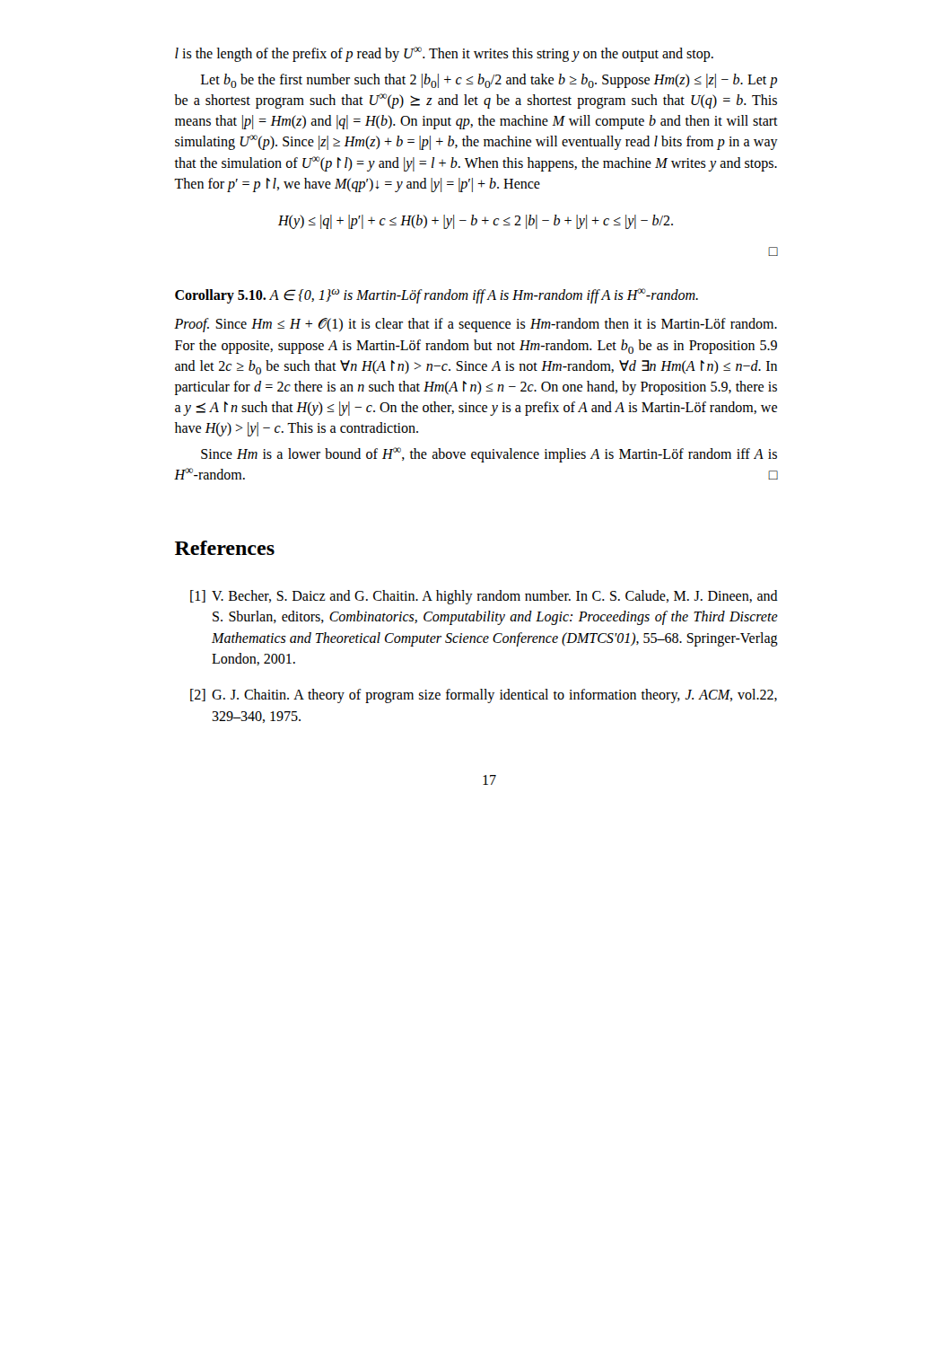l is the length of the prefix of p read by U∞. Then it writes this string y on the output and stop.
Let b0 be the first number such that 2 |b0| + c ≤ b0/2 and take b ≥ b0. Suppose Hm(z) ≤ |z| − b. Let p be a shortest program such that U∞(p) ⪰ z and let q be a shortest program such that U(q) = b. This means that |p| = Hm(z) and |q| = H(b). On input qp, the machine M will compute b and then it will start simulating U∞(p). Since |z| ≥ Hm(z) + b = |p| + b, the machine will eventually read l bits from p in a way that the simulation of U∞(p↾l) = y and |y| = l + b. When this happens, the machine M writes y and stops. Then for p′ = p↾l, we have M(qp′)↓ = y and |y| = |p′| + b. Hence
H(y) ≤ |q| + |p′| + c ≤ H(b) + |y| − b + c ≤ 2 |b| − b + |y| + c ≤ |y| − b/2.
□
Corollary 5.10. A ∈ {0, 1}ω is Martin-Löf random iff A is Hm-random iff A is H∞-random.
Proof. Since Hm ≤ H + 𝒪(1) it is clear that if a sequence is Hm-random then it is Martin-Löf random. For the opposite, suppose A is Martin-Löf random but not Hm-random. Let b0 be as in Proposition 5.9 and let 2c ≥ b0 be such that ∀n H(A↾n) > n−c. Since A is not Hm-random, ∀d ∃n Hm(A↾n) ≤ n−d. In particular for d = 2c there is an n such that Hm(A↾n) ≤ n − 2c. On one hand, by Proposition 5.9, there is a y ⪯ A↾n such that H(y) ≤ |y| − c. On the other, since y is a prefix of A and A is Martin-Löf random, we have H(y) > |y| − c. This is a contradiction.
Since Hm is a lower bound of H∞, the above equivalence implies A is Martin-Löf random iff A is H∞-random. □
References
[1] V. Becher, S. Daicz and G. Chaitin. A highly random number. In C. S. Calude, M. J. Dineen, and S. Sburlan, editors, Combinatorics, Computability and Logic: Proceedings of the Third Discrete Mathematics and Theoretical Computer Science Conference (DMTCS'01), 55–68. Springer-Verlag London, 2001.
[2] G. J. Chaitin. A theory of program size formally identical to information theory, J. ACM, vol.22, 329–340, 1975.
17